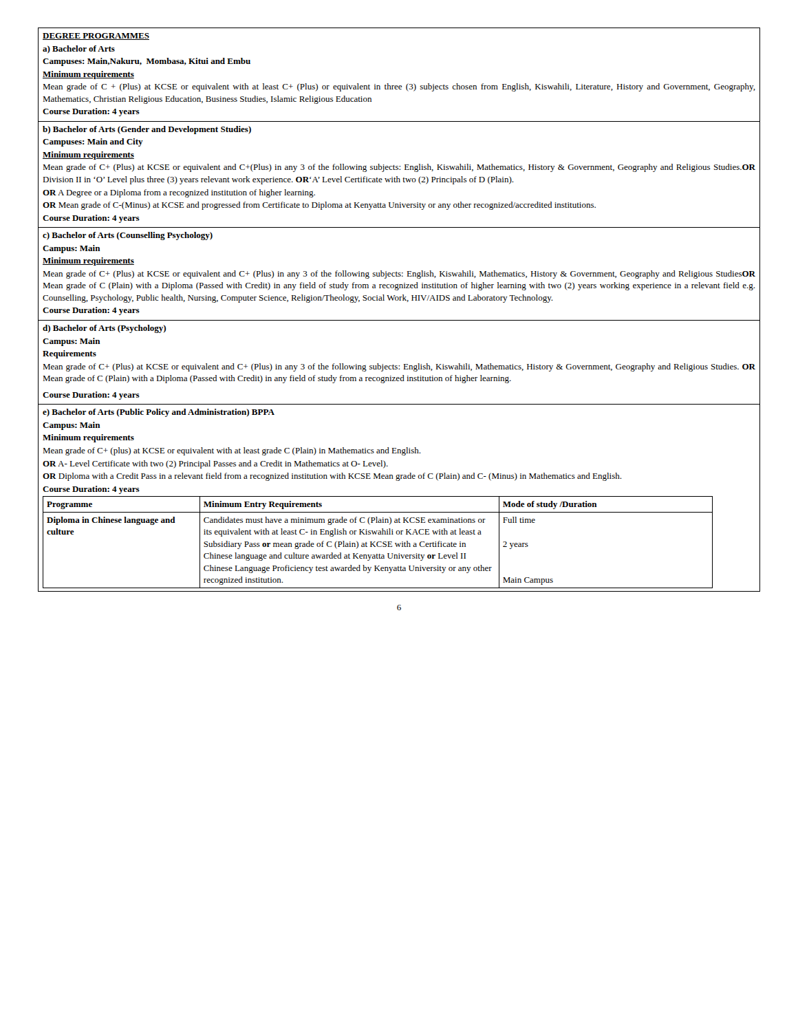| DEGREE PROGRAMMES a) Bachelor of Arts Campuses: Main,Nakuru, Mombasa, Kitui and Embu Minimum requirements Mean grade of C + (Plus) at KCSE or equivalent with at least C+ (Plus) or equivalent in three (3) subjects chosen from English, Kiswahili, Literature, History and Government, Geography, Mathematics, Christian Religious Education, Business Studies, Islamic Religious Education Course Duration: 4 years |
| b) Bachelor of Arts (Gender and Development Studies) Campuses: Main and City Minimum requirements Mean grade of C+ (Plus) at KCSE or equivalent and C+(Plus) in any 3 of the following subjects: English, Kiswahili, Mathematics, History & Government, Geography and Religious Studies. OR Division II in ‘O’ Level plus three (3) years relevant work experience. OR ‘A’ Level Certificate with two (2) Principals of D (Plain). OR A Degree or a Diploma from a recognized institution of higher learning. OR Mean grade of C-(Minus) at KCSE and progressed from Certificate to Diploma at Kenyatta University or any other recognized/accredited institutions. Course Duration: 4 years |
| c) Bachelor of Arts (Counselling Psychology) Campus: Main Minimum requirements Mean grade of C+ (Plus) at KCSE or equivalent and C+ (Plus) in any 3 of the following subjects: English, Kiswahili, Mathematics, History & Government, Geography and Religious Studies OR Mean grade of C (Plain) with a Diploma (Passed with Credit) in any field of study from a recognized institution of higher learning with two (2) years working experience in a relevant field e.g. Counselling, Psychology, Public health, Nursing, Computer Science, Religion/Theology, Social Work, HIV/AIDS and Laboratory Technology. Course Duration: 4 years |
| d) Bachelor of Arts (Psychology) Campus: Main Requirements Mean grade of C+ (Plus) at KCSE or equivalent and C+ (Plus) in any 3 of the following subjects: English, Kiswahili, Mathematics, History & Government, Geography and Religious Studies. OR Mean grade of C (Plain) with a Diploma (Passed with Credit) in any field of study from a recognized institution of higher learning. Course Duration: 4 years |
| e) Bachelor of Arts (Public Policy and Administration) BPPA Campus: Main Minimum requirements Mean grade of C+ (plus) at KCSE or equivalent with at least grade C (Plain) in Mathematics and English. OR A- Level Certificate with two (2) Principal Passes and a Credit in Mathematics at O- Level). OR Diploma with a Credit Pass in a relevant field from a recognized institution with KCSE Mean grade of C (Plain) and C- (Minus) in Mathematics and English. Course Duration: 4 years / Programme / Minimum Entry Requirements / Mode of study /Duration / / / --- / --- / --- / --- / / Diploma in Chinese language and culture / Candidates must have a minimum grade of C (Plain) at KCSE examinations or its equivalent with at least C- in English or Kiswahili or KACE with at least a Subsidiary Pass or mean grade of C (Plain) at KCSE with a Certificate in Chinese language and culture awarded at Kenyatta University or Level II Chinese Language Proficiency test awarded by Kenyatta University or any other recognized institution. / Full time 2 years Main Campus / / |
6